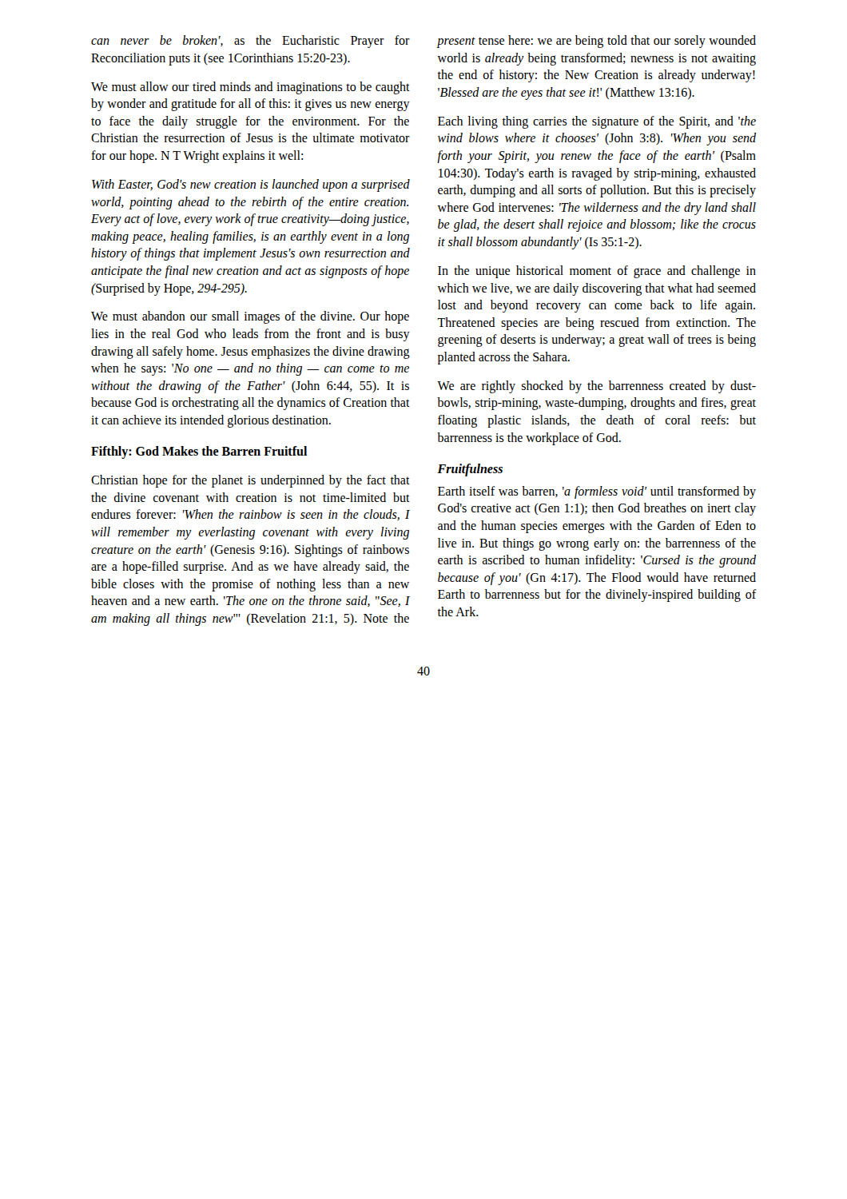can never be broken', as the Eucharistic Prayer for Reconciliation puts it (see 1Corinthians 15:20-23).
We must allow our tired minds and imaginations to be caught by wonder and gratitude for all of this: it gives us new energy to face the daily struggle for the environment. For the Christian the resurrection of Jesus is the ultimate motivator for our hope. N T Wright explains it well:
With Easter, God's new creation is launched upon a surprised world, pointing ahead to the rebirth of the entire creation. Every act of love, every work of true creativity—doing justice, making peace, healing families, is an earthly event in a long history of things that implement Jesus's own resurrection and anticipate the final new creation and act as signposts of hope (Surprised by Hope, 294-295).
We must abandon our small images of the divine. Our hope lies in the real God who leads from the front and is busy drawing all safely home. Jesus emphasizes the divine drawing when he says: 'No one — and no thing — can come to me without the drawing of the Father' (John 6:44, 55). It is because God is orchestrating all the dynamics of Creation that it can achieve its intended glorious destination.
Fifthly: God Makes the Barren Fruitful
Christian hope for the planet is underpinned by the fact that the divine covenant with creation is not time-limited but endures forever: 'When the rainbow is seen in the clouds, I will remember my everlasting covenant with every living creature on the earth' (Genesis 9:16). Sightings of rainbows are a hope-filled surprise. And as we have already said, the bible closes with the promise of nothing less than a new heaven and a new earth. 'The one on the throne said, "See, I am making all things new"' (Revelation 21:1, 5). Note the present tense here: we are being told that our sorely wounded world is already being transformed; newness is not awaiting the end of history: the New Creation is already underway! 'Blessed are the eyes that see it!' (Matthew 13:16).
Each living thing carries the signature of the Spirit, and 'the wind blows where it chooses' (John 3:8). 'When you send forth your Spirit, you renew the face of the earth' (Psalm 104:30). Today's earth is ravaged by strip-mining, exhausted earth, dumping and all sorts of pollution. But this is precisely where God intervenes: 'The wilderness and the dry land shall be glad, the desert shall rejoice and blossom; like the crocus it shall blossom abundantly' (Is 35:1-2).
In the unique historical moment of grace and challenge in which we live, we are daily discovering that what had seemed lost and beyond recovery can come back to life again. Threatened species are being rescued from extinction. The greening of deserts is underway; a great wall of trees is being planted across the Sahara.
We are rightly shocked by the barrenness created by dust-bowls, strip-mining, waste-dumping, droughts and fires, great floating plastic islands, the death of coral reefs: but barrenness is the workplace of God.
Fruitfulness
Earth itself was barren, 'a formless void' until transformed by God's creative act (Gen 1:1); then God breathes on inert clay and the human species emerges with the Garden of Eden to live in. But things go wrong early on: the barrenness of the earth is ascribed to human infidelity: 'Cursed is the ground because of you' (Gn 4:17). The Flood would have returned Earth to barrenness but for the divinely-inspired building of the Ark.
40